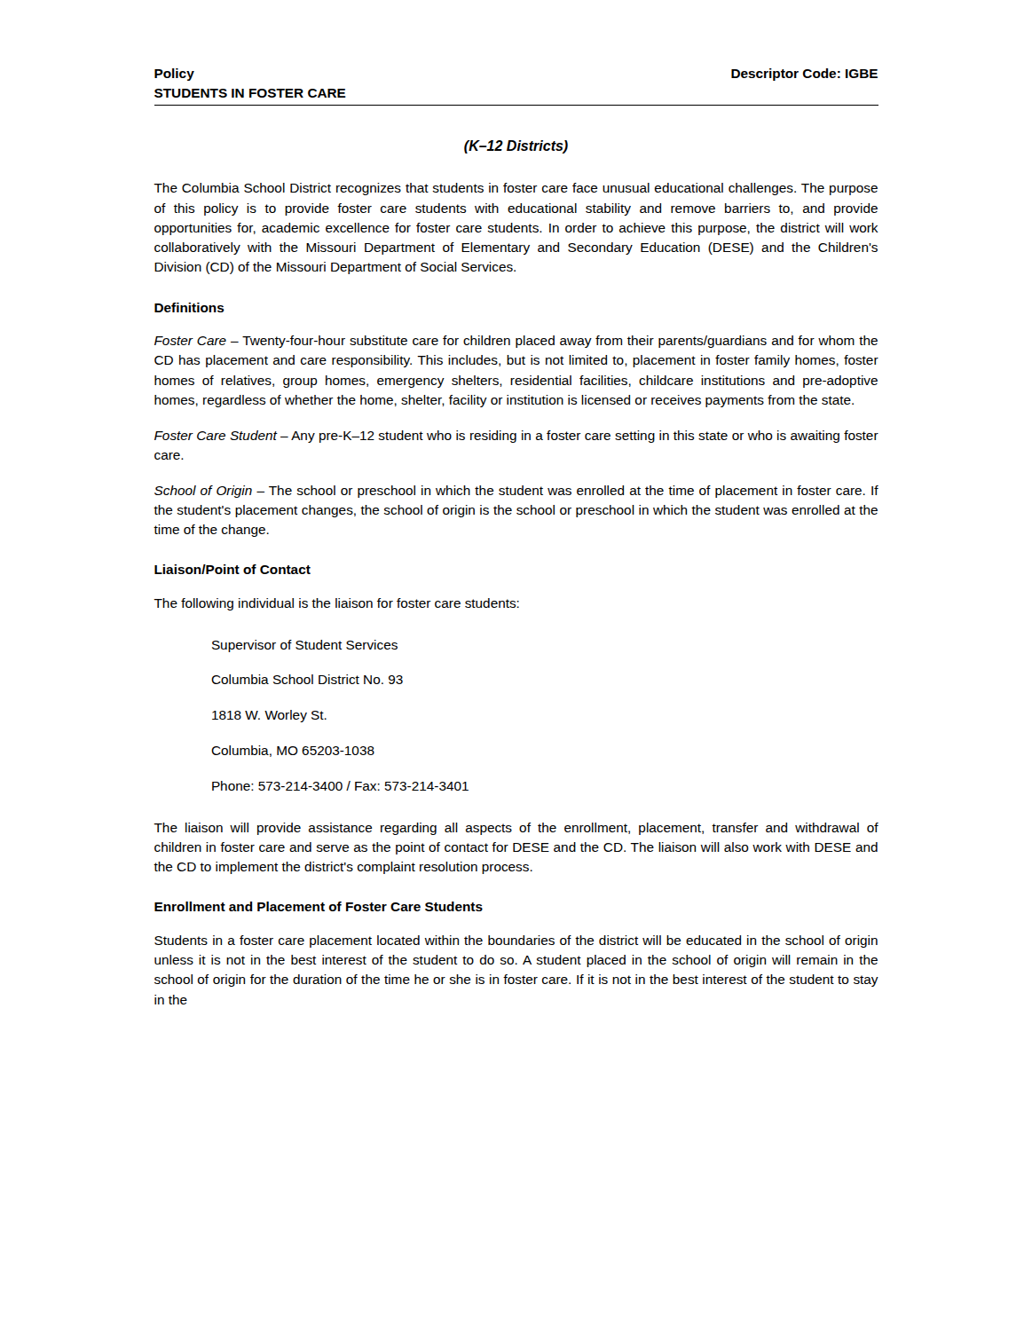Policy
STUDENTS IN FOSTER CARE
Descriptor Code: IGBE
(K–12 Districts)
The Columbia School District recognizes that students in foster care face unusual educational challenges. The purpose of this policy is to provide foster care students with educational stability and remove barriers to, and provide opportunities for, academic excellence for foster care students. In order to achieve this purpose, the district will work collaboratively with the Missouri Department of Elementary and Secondary Education (DESE) and the Children's Division (CD) of the Missouri Department of Social Services.
Definitions
Foster Care – Twenty-four-hour substitute care for children placed away from their parents/guardians and for whom the CD has placement and care responsibility. This includes, but is not limited to, placement in foster family homes, foster homes of relatives, group homes, emergency shelters, residential facilities, childcare institutions and pre-adoptive homes, regardless of whether the home, shelter, facility or institution is licensed or receives payments from the state.
Foster Care Student – Any pre-K–12 student who is residing in a foster care setting in this state or who is awaiting foster care.
School of Origin – The school or preschool in which the student was enrolled at the time of placement in foster care. If the student's placement changes, the school of origin is the school or preschool in which the student was enrolled at the time of the change.
Liaison/Point of Contact
The following individual is the liaison for foster care students:
Supervisor of Student Services
Columbia School District No. 93
1818 W. Worley St.
Columbia, MO 65203-1038
Phone: 573-214-3400 / Fax: 573-214-3401
The liaison will provide assistance regarding all aspects of the enrollment, placement, transfer and withdrawal of children in foster care and serve as the point of contact for DESE and the CD. The liaison will also work with DESE and the CD to implement the district's complaint resolution process.
Enrollment and Placement of Foster Care Students
Students in a foster care placement located within the boundaries of the district will be educated in the school of origin unless it is not in the best interest of the student to do so. A student placed in the school of origin will remain in the school of origin for the duration of the time he or she is in foster care. If it is not in the best interest of the student to stay in the